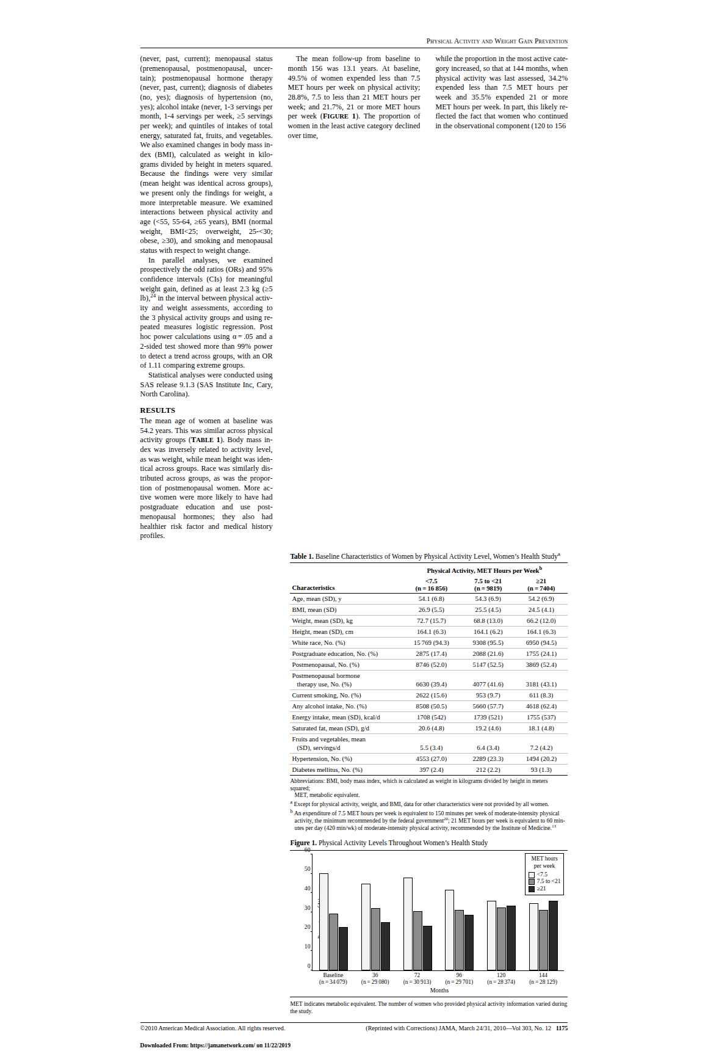Physical Activity and Weight Gain Prevention
(never, past, current); menopausal status (premenopausal, postmenopausal, uncertain); postmenopausal hormone therapy (never, past, current); diagnosis of diabetes (no, yes); diagnosis of hypertension (no, yes); alcohol intake (never, 1-3 servings per month, 1-4 servings per week, ≥5 servings per week); and quintiles of intakes of total energy, saturated fat, fruits, and vegetables. We also examined changes in body mass index (BMI), calculated as weight in kilograms divided by height in meters squared. Because the findings were very similar (mean height was identical across groups), we present only the findings for weight, a more interpretable measure. We examined interactions between physical activity and age (<55, 55-64, ≥65 years), BMI (normal weight, BMI<25; overweight, 25-<30; obese, ≥30), and smoking and menopausal status with respect to weight change.
In parallel analyses, we examined prospectively the odd ratios (ORs) and 95% confidence intervals (CIs) for meaningful weight gain, defined as at least 2.3 kg (≥5 lb),24 in the interval between physical activity and weight assessments, according to the 3 physical activity groups and using repeated measures logistic regression. Post hoc power calculations using α = .05 and a 2-sided test showed more than 99% power to detect a trend across groups, with an OR of 1.11 comparing extreme groups.
Statistical analyses were conducted using SAS release 9.1.3 (SAS Institute Inc, Cary, North Carolina).
RESULTS
The mean age of women at baseline was 54.2 years. This was similar across physical activity groups (TABLE 1). Body mass index was inversely related to activity level, as was weight, while mean height was identical across groups. Race was similarly distributed across groups, as was the proportion of postmenopausal women. More active women were more likely to have had postgraduate education and use postmenopausal hormones; they also had healthier risk factor and medical history profiles.
The mean follow-up from baseline to month 156 was 13.1 years. At baseline, 49.5% of women expended less than 7.5 MET hours per week on physical activity; 28.8%, 7.5 to less than 21 MET hours per week; and 21.7%, 21 or more MET hours per week (FIGURE 1). The proportion of women in the least active category declined over time,
while the proportion in the most active category increased, so that at 144 months, when physical activity was last assessed, 34.2% expended less than 7.5 MET hours per week and 35.5% expended 21 or more MET hours per week. In part, this likely reflected the fact that women who continued in the observational component (120 to 156
Table 1. Baseline Characteristics of Women by Physical Activity Level, Women’s Health Studya
| | Physical Activity, MET Hours per Week b |
| --- | --- |
| Characteristics | <7.5 (n = 16 856) | 7.5 to <21 (n = 9819) | ≥21 (n = 7404) |
| Age, mean (SD), y | 54.1 (6.8) | 54.3 (6.9) | 54.2 (6.9) |
| BMI, mean (SD) | 26.9 (5.5) | 25.5 (4.5) | 24.5 (4.1) |
| Weight, mean (SD), kg | 72.7 (15.7) | 68.8 (13.0) | 66.2 (12.0) |
| Height, mean (SD), cm | 164.1 (6.3) | 164.1 (6.2) | 164.1 (6.3) |
| White race, No. (%) | 15 769 (94.3) | 9308 (95.5) | 6950 (94.5) |
| Postgraduate education, No. (%) | 2875 (17.4) | 2088 (21.6) | 1755 (24.1) |
| Postmenopausal, No. (%) | 8746 (52.0) | 5147 (52.5) | 3869 (52.4) |
| Postmenopausal hormone therapy use, No. (%) | 6630 (39.4) | 4077 (41.6) | 3181 (43.1) |
| Current smoking, No. (%) | 2622 (15.6) | 953 (9.7) | 611 (8.3) |
| Any alcohol intake, No. (%) | 8508 (50.5) | 5660 (57.7) | 4618 (62.4) |
| Energy intake, mean (SD), kcal/d | 1708 (542) | 1739 (521) | 1755 (537) |
| Saturated fat, mean (SD), g/d | 20.6 (4.8) | 19.2 (4.6) | 18.1 (4.8) |
| Fruits and vegetables, mean (SD), servings/d | 5.5 (3.4) | 6.4 (3.4) | 7.2 (4.2) |
| Hypertension, No. (%) | 4553 (27.0) | 2289 (23.3) | 1494 (20.2) |
| Diabetes mellitus, No. (%) | 397 (2.4) | 212 (2.2) | 93 (1.3) |
Abbreviations: BMI, body mass index, which is calculated as weight in kilograms divided by height in meters squared;
MET, metabolic equivalent.
a Except for physical activity, weight, and BMI, data for other characteristics were not provided by all women.
b An expenditure of 7.5 MET hours per week is equivalent to 150 minutes per week of moderate-intensity physical
activity, the minimum recommended by the federal government20; 21 MET hours per week is equivalent to 60 min-
utes per day (420 min/wk) of moderate-intensity physical activity, recommended by the Institute of Medicine.13
Figure 1. Physical Activity Levels Throughout Women’s Health Study
MET hours
per week
<7.5
7.5 to <21
≥21
Percentage of Women
0
10
20
30
40
50
60
Baseline
(n = 34 079)
36
(n = 29 080)
72
(n = 30 913)
96
(n = 29 701)
120
(n = 28 374)
144
(n = 28 129)
Months
MET indicates metabolic equivalent. The number of women who provided physical activity information varied during the study.
©2010 American Medical Association. All rights reserved.
(Reprinted with Corrections) JAMA, March 24/31, 2010—Vol 303, No. 12 1175
Downloaded From: https://jamanetwork.com/ on 11/22/2019